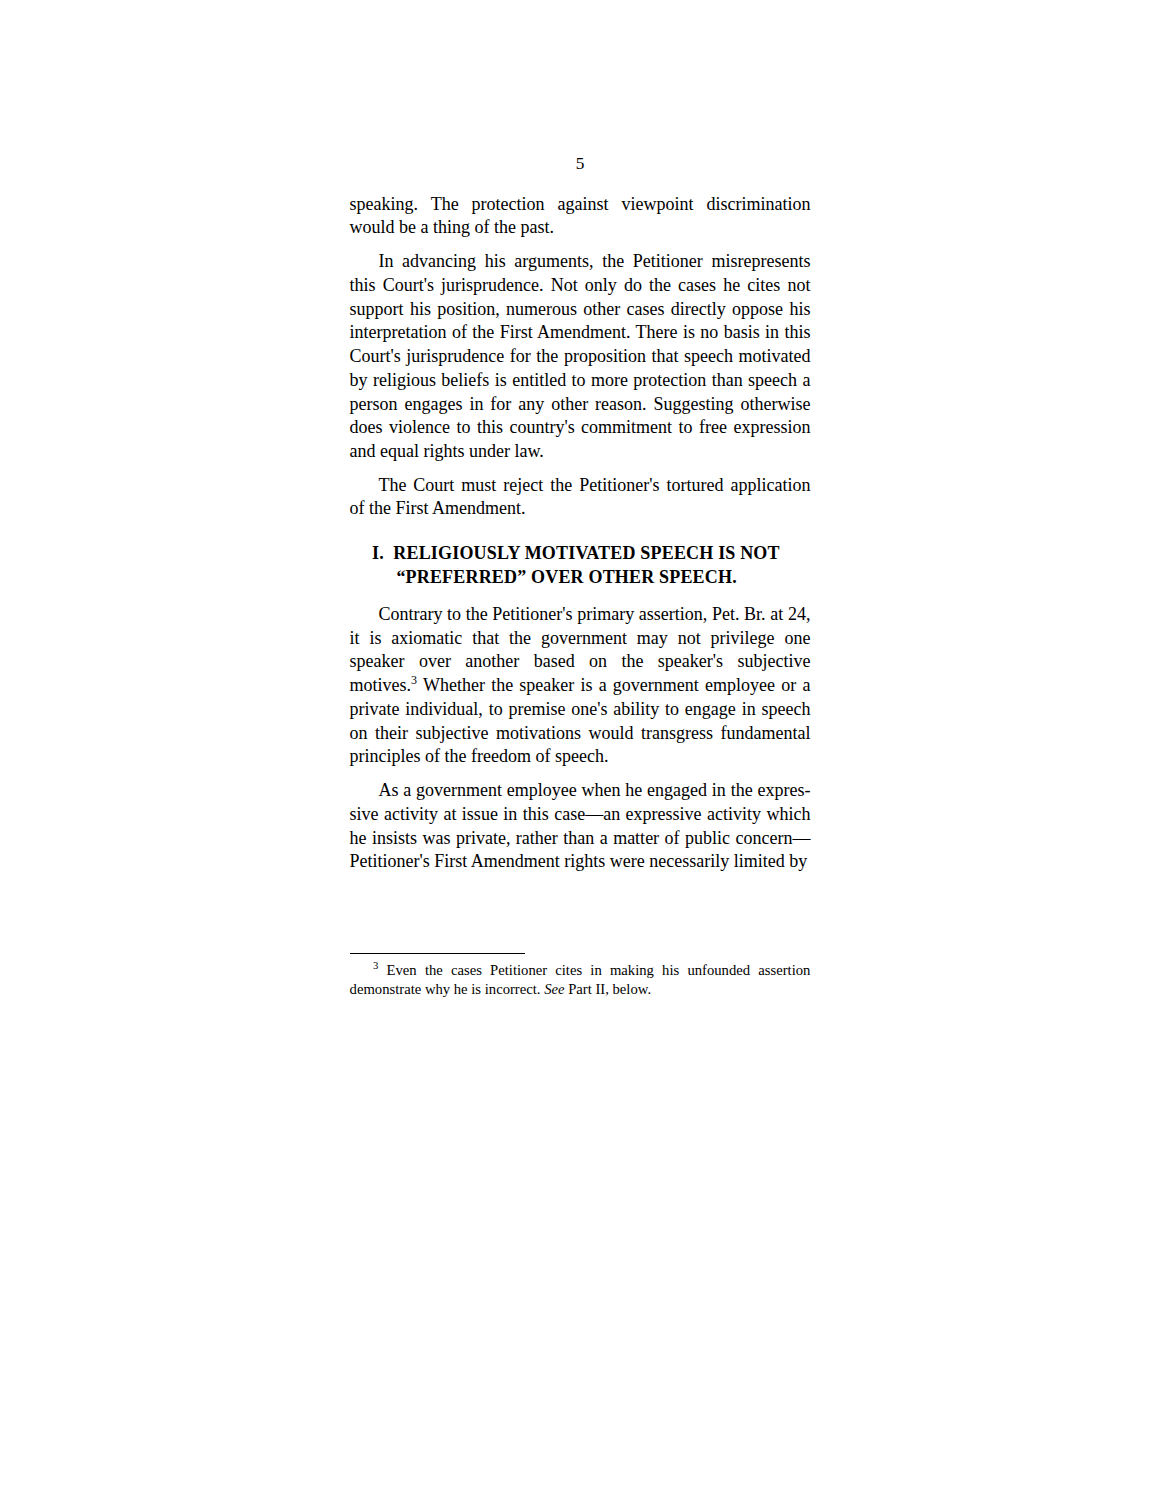5
speaking. The protection against viewpoint discrimination would be a thing of the past.
In advancing his arguments, the Petitioner misrepresents this Court's jurisprudence. Not only do the cases he cites not support his position, numerous other cases directly oppose his interpretation of the First Amendment. There is no basis in this Court's jurisprudence for the proposition that speech motivated by religious beliefs is entitled to more protection than speech a person engages in for any other reason. Suggesting otherwise does violence to this country's commitment to free expression and equal rights under law.
The Court must reject the Petitioner's tortured application of the First Amendment.
I. RELIGIOUSLY MOTIVATED SPEECH IS NOT “PREFERRED” OVER OTHER SPEECH.
Contrary to the Petitioner's primary assertion, Pet. Br. at 24, it is axiomatic that the government may not privilege one speaker over another based on the speaker's subjective motives.3 Whether the speaker is a government employee or a private individual, to premise one's ability to engage in speech on their subjective motivations would transgress fundamental principles of the freedom of speech.
As a government employee when he engaged in the expressive activity at issue in this case—an expressive activity which he insists was private, rather than a matter of public concern—Petitioner's First Amendment rights were necessarily limited by
3 Even the cases Petitioner cites in making his unfounded assertion demonstrate why he is incorrect. See Part II, below.